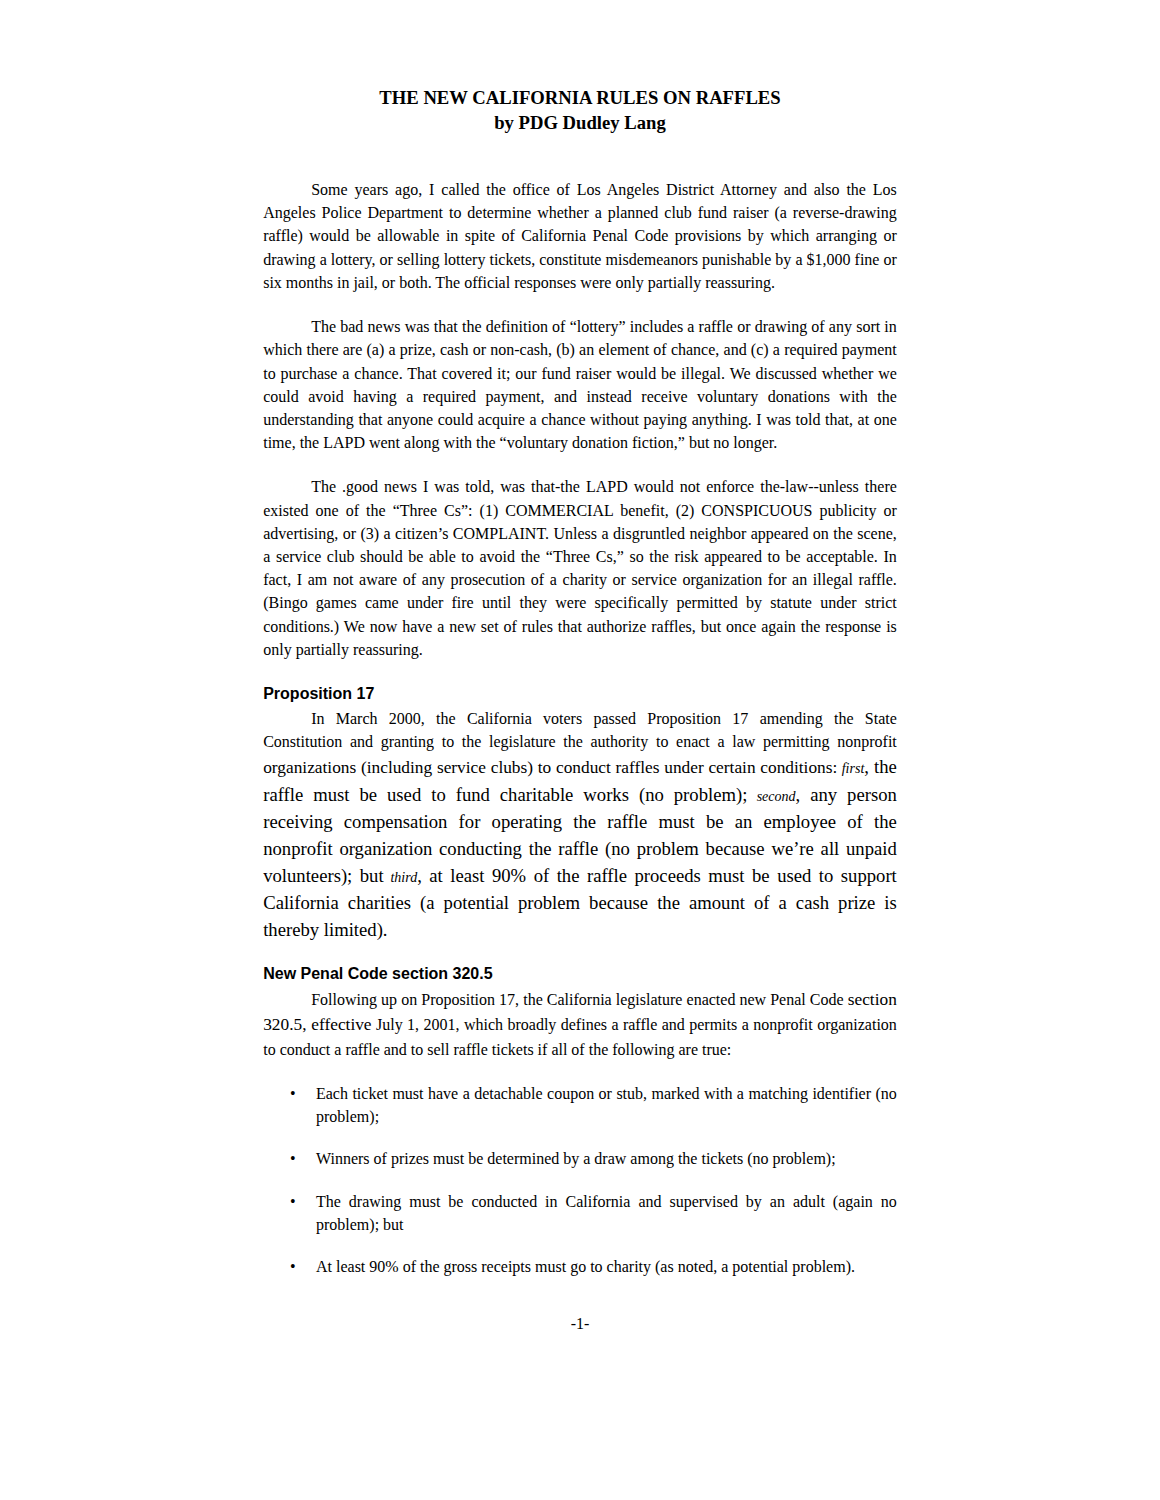THE NEW CALIFORNIA RULES ON RAFFLES by PDG Dudley Lang
Some years ago, I called the office of Los Angeles District Attorney and also the Los Angeles Police Department to determine whether a planned club fund raiser (a reverse-drawing raffle) would be allowable in spite of California Penal Code provisions by which arranging or drawing a lottery, or selling lottery tickets, constitute misdemeanors punishable by a $1,000 fine or six months in jail, or both. The official responses were only partially reassuring.
The bad news was that the definition of “lottery” includes a raffle or drawing of any sort in which there are (a) a prize, cash or non-cash, (b) an element of chance, and (c) a required payment to purchase a chance. That covered it; our fund raiser would be illegal. We discussed whether we could avoid having a required payment, and instead receive voluntary donations with the understanding that anyone could acquire a chance without paying anything. I was told that, at one time, the LAPD went along with the “voluntary donation fiction,” but no longer.
The .good news I was told, was that-the LAPD would not enforce the-law--unless there existed one of the “Three Cs”: (1) COMMERCIAL benefit, (2) CONSPICUOUS publicity or advertising, or (3) a citizen’s COMPLAINT. Unless a disgruntled neighbor appeared on the scene, a service club should be able to avoid the “Three Cs,” so the risk appeared to be acceptable. In fact, I am not aware of any prosecution of a charity or service organization for an illegal raffle. (Bingo games came under fire until they were specifically permitted by statute under strict conditions.) We now have a new set of rules that authorize raffles, but once again the response is only partially reassuring.
Proposition 17
In March 2000, the California voters passed Proposition 17 amending the State Constitution and granting to the legislature the authority to enact a law permitting nonprofit organizations (including service clubs) to conduct raffles under certain conditions: first, the raffle must be used to fund charitable works (no problem); second, any person receiving compensation for operating the raffle must be an employee of the nonprofit organization conducting the raffle (no problem because we’re all unpaid volunteers); but third, at least 90% of the raffle proceeds must be used to support California charities (a potential problem because the amount of a cash prize is thereby limited).
New Penal Code section 320.5
Following up on Proposition 17, the California legislature enacted new Penal Code section 320.5, effective July 1, 2001, which broadly defines a raffle and permits a nonprofit organization to conduct a raffle and to sell raffle tickets if all of the following are true:
Each ticket must have a detachable coupon or stub, marked with a matching identifier (no problem);
Winners of prizes must be determined by a draw among the tickets (no problem);
The drawing must be conducted in California and supervised by an adult (again no problem); but
At least 90% of the gross receipts must go to charity (as noted, a potential problem).
-1-